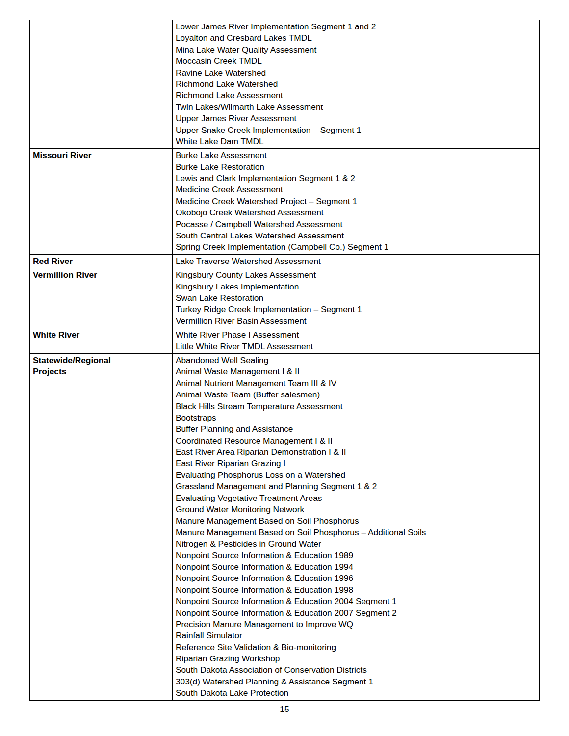| | Lower James River Implementation Segment 1 and 2 Loyalton and Cresbard Lakes TMDL Mina Lake Water Quality Assessment Moccasin Creek TMDL Ravine Lake Watershed Richmond Lake Watershed Richmond Lake Assessment Twin Lakes/Wilmarth Lake Assessment Upper James River Assessment Upper Snake Creek Implementation – Segment 1 White Lake Dam TMDL |
| Missouri River | Burke Lake Assessment Burke Lake Restoration Lewis and Clark Implementation Segment 1 & 2 Medicine Creek Assessment Medicine Creek Watershed Project – Segment 1 Okobojo Creek Watershed Assessment Pocasse / Campbell Watershed Assessment South Central Lakes Watershed Assessment Spring Creek Implementation (Campbell Co.) Segment 1 |
| Red River | Lake Traverse Watershed Assessment |
| Vermillion River | Kingsbury County Lakes Assessment Kingsbury Lakes Implementation Swan Lake Restoration Turkey Ridge Creek Implementation – Segment 1 Vermillion River Basin Assessment |
| White River | White River Phase I Assessment Little White River TMDL Assessment |
| Statewide/Regional Projects | Abandoned Well Sealing Animal Waste Management I & II Animal Nutrient Management Team III & IV Animal Waste Team (Buffer salesmen) Black Hills Stream Temperature Assessment Bootstraps Buffer Planning and Assistance Coordinated Resource Management I & II East River Area Riparian Demonstration I & II East River Riparian Grazing I Evaluating Phosphorus Loss on a Watershed Grassland Management and Planning Segment 1 & 2 Evaluating Vegetative Treatment Areas Ground Water Monitoring Network Manure Management Based on Soil Phosphorus Manure Management Based on Soil Phosphorus – Additional Soils Nitrogen & Pesticides in Ground Water Nonpoint Source Information & Education 1989 Nonpoint Source Information & Education 1994 Nonpoint Source Information & Education 1996 Nonpoint Source Information & Education 1998 Nonpoint Source Information & Education 2004 Segment 1 Nonpoint Source Information & Education 2007 Segment 2 Precision Manure Management to Improve WQ Rainfall Simulator Reference Site Validation & Bio-monitoring Riparian Grazing Workshop South Dakota Association of Conservation Districts 303(d) Watershed Planning & Assistance Segment 1 South Dakota Lake Protection |
15